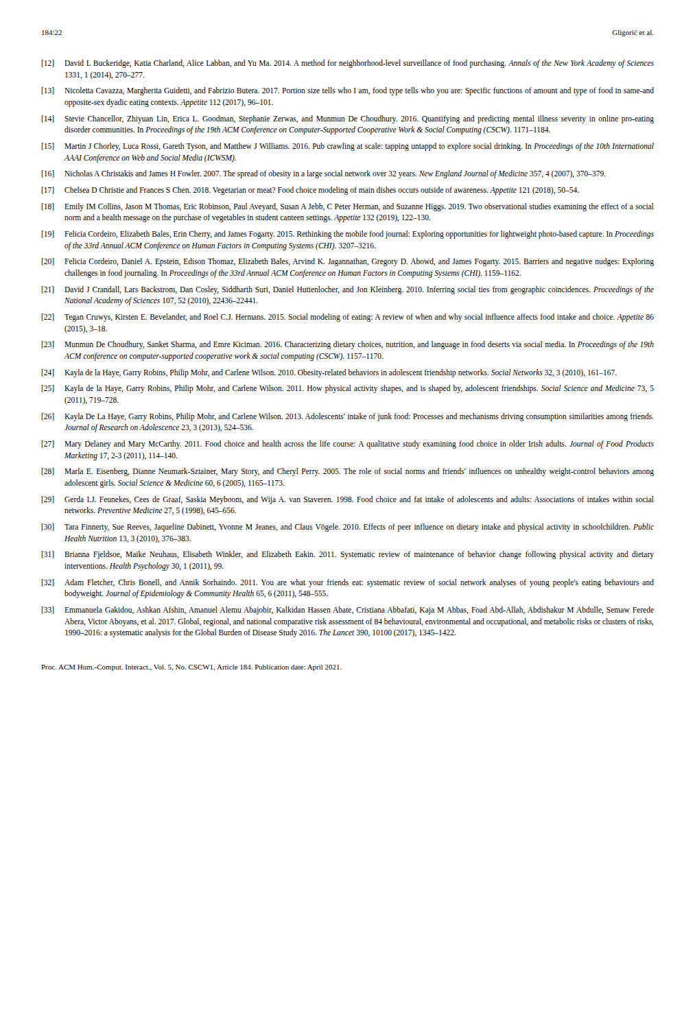184:22
Gligorić et al.
[12] David L Buckeridge, Katia Charland, Alice Labban, and Yu Ma. 2014. A method for neighborhood-level surveillance of food purchasing. Annals of the New York Academy of Sciences 1331, 1 (2014), 270–277.
[13] Nicoletta Cavazza, Margherita Guidetti, and Fabrizio Butera. 2017. Portion size tells who I am, food type tells who you are: Specific functions of amount and type of food in same-and opposite-sex dyadic eating contexts. Appetite 112 (2017), 96–101.
[14] Stevie Chancellor, Zhiyuan Lin, Erica L. Goodman, Stephanie Zerwas, and Munmun De Choudhury. 2016. Quantifying and predicting mental illness severity in online pro-eating disorder communities. In Proceedings of the 19th ACM Conference on Computer-Supported Cooperative Work & Social Computing (CSCW). 1171–1184.
[15] Martin J Chorley, Luca Rossi, Gareth Tyson, and Matthew J Williams. 2016. Pub crawling at scale: tapping untappd to explore social drinking. In Proceedings of the 10th International AAAI Conference on Web and Social Media (ICWSM).
[16] Nicholas A Christakis and James H Fowler. 2007. The spread of obesity in a large social network over 32 years. New England Journal of Medicine 357, 4 (2007), 370–379.
[17] Chelsea D Christie and Frances S Chen. 2018. Vegetarian or meat? Food choice modeling of main dishes occurs outside of awareness. Appetite 121 (2018), 50–54.
[18] Emily IM Collins, Jason M Thomas, Eric Robinson, Paul Aveyard, Susan A Jebb, C Peter Herman, and Suzanne Higgs. 2019. Two observational studies examining the effect of a social norm and a health message on the purchase of vegetables in student canteen settings. Appetite 132 (2019), 122–130.
[19] Felicia Cordeiro, Elizabeth Bales, Erin Cherry, and James Fogarty. 2015. Rethinking the mobile food journal: Exploring opportunities for lightweight photo-based capture. In Proceedings of the 33rd Annual ACM Conference on Human Factors in Computing Systems (CHI). 3207–3216.
[20] Felicia Cordeiro, Daniel A. Epstein, Edison Thomaz, Elizabeth Bales, Arvind K. Jagannathan, Gregory D. Abowd, and James Fogarty. 2015. Barriers and negative nudges: Exploring challenges in food journaling. In Proceedings of the 33rd Annual ACM Conference on Human Factors in Computing Systems (CHI). 1159–1162.
[21] David J Crandall, Lars Backstrom, Dan Cosley, Siddharth Suri, Daniel Huttenlocher, and Jon Kleinberg. 2010. Inferring social ties from geographic coincidences. Proceedings of the National Academy of Sciences 107, 52 (2010), 22436–22441.
[22] Tegan Cruwys, Kirsten E. Bevelander, and Roel C.J. Hermans. 2015. Social modeling of eating: A review of when and why social influence affects food intake and choice. Appetite 86 (2015), 3–18.
[23] Munmun De Choudhury, Sanket Sharma, and Emre Kiciman. 2016. Characterizing dietary choices, nutrition, and language in food deserts via social media. In Proceedings of the 19th ACM conference on computer-supported cooperative work & social computing (CSCW). 1157–1170.
[24] Kayla de la Haye, Garry Robins, Philip Mohr, and Carlene Wilson. 2010. Obesity-related behaviors in adolescent friendship networks. Social Networks 32, 3 (2010), 161–167.
[25] Kayla de la Haye, Garry Robins, Philip Mohr, and Carlene Wilson. 2011. How physical activity shapes, and is shaped by, adolescent friendships. Social Science and Medicine 73, 5 (2011), 719–728.
[26] Kayla De La Haye, Garry Robins, Philip Mohr, and Carlene Wilson. 2013. Adolescents' intake of junk food: Processes and mechanisms driving consumption similarities among friends. Journal of Research on Adolescence 23, 3 (2013), 524–536.
[27] Mary Delaney and Mary McCarthy. 2011. Food choice and health across the life course: A qualitative study examining food choice in older Irish adults. Journal of Food Products Marketing 17, 2-3 (2011), 114–140.
[28] Marla E. Eisenberg, Dianne Neumark-Sztainer, Mary Story, and Cheryl Perry. 2005. The role of social norms and friends' influences on unhealthy weight-control behaviors among adolescent girls. Social Science & Medicine 60, 6 (2005), 1165–1173.
[29] Gerda I.J. Feunekes, Cees de Graaf, Saskia Meyboom, and Wija A. van Staveren. 1998. Food choice and fat intake of adolescents and adults: Associations of intakes within social networks. Preventive Medicine 27, 5 (1998), 645–656.
[30] Tara Finnerty, Sue Reeves, Jaqueline Dabinett, Yvonne M Jeanes, and Claus Vögele. 2010. Effects of peer influence on dietary intake and physical activity in schoolchildren. Public Health Nutrition 13, 3 (2010), 376–383.
[31] Brianna Fjeldsoe, Maike Neuhaus, Elisabeth Winkler, and Elizabeth Eakin. 2011. Systematic review of maintenance of behavior change following physical activity and dietary interventions. Health Psychology 30, 1 (2011), 99.
[32] Adam Fletcher, Chris Bonell, and Annik Sorhaindo. 2011. You are what your friends eat: systematic review of social network analyses of young people's eating behaviours and bodyweight. Journal of Epidemiology & Community Health 65, 6 (2011), 548–555.
[33] Emmanuela Gakidou, Ashkan Afshin, Amanuel Alemu Abajobir, Kalkidan Hassen Abate, Cristiana Abbafati, Kaja M Abbas, Foad Abd-Allah, Abdishakur M Abdulle, Semaw Ferede Abera, Victor Aboyans, et al. 2017. Global, regional, and national comparative risk assessment of 84 behavioural, environmental and occupational, and metabolic risks or clusters of risks, 1990–2016: a systematic analysis for the Global Burden of Disease Study 2016. The Lancet 390, 10100 (2017), 1345–1422.
Proc. ACM Hum.-Comput. Interact., Vol. 5, No. CSCW1, Article 184. Publication date: April 2021.